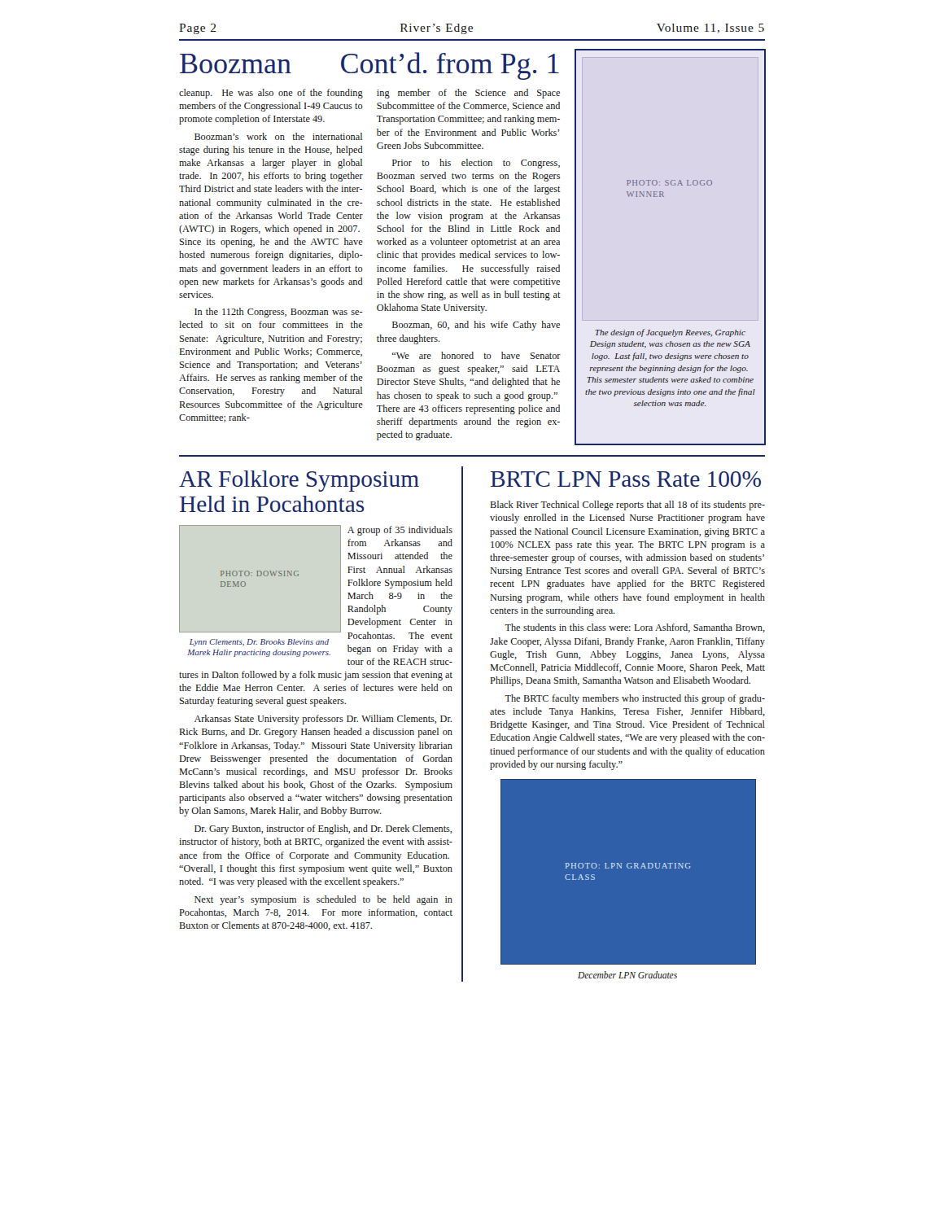Page 2
River’s Edge
Volume 11, Issue 5
Boozman
Cont’d. from Pg. 1
cleanup. He was also one of the founding members of the Congressional I-49 Caucus to promote completion of Interstate 49.
Boozman’s work on the international stage during his tenure in the House, helped make Arkansas a larger player in global trade. In 2007, his efforts to bring together Third District and state leaders with the international community culminated in the creation of the Arkansas World Trade Center (AWTC) in Rogers, which opened in 2007. Since its opening, he and the AWTC have hosted numerous foreign dignitaries, diplomats and government leaders in an effort to open new markets for Arkansas’s goods and services.
In the 112th Congress, Boozman was selected to sit on four committees in the Senate: Agriculture, Nutrition and Forestry; Environment and Public Works; Commerce, Science and Transportation; and Veterans’ Affairs. He serves as ranking member of the Conservation, Forestry and Natural Resources Subcommittee of the Agriculture Committee; rank-
ing member of the Science and Space Subcommittee of the Commerce, Science and Transportation Committee; and ranking member of the Environment and Public Works’ Green Jobs Subcommittee.
Prior to his election to Congress, Boozman served two terms on the Rogers School Board, which is one of the largest school districts in the state. He established the low vision program at the Arkansas School for the Blind in Little Rock and worked as a volunteer optometrist at an area clinic that provides medical services to low-income families. He successfully raised Polled Hereford cattle that were competitive in the show ring, as well as in bull testing at Oklahoma State University.
Boozman, 60, and his wife Cathy have three daughters.
“We are honored to have Senator Boozman as guest speaker,” said LETA Director Steve Shults, “and delighted that he has chosen to speak to such a good group.” There are 43 officers representing police and sheriff departments around the region expected to graduate.
Photo: SGA logo winner
The design of Jacquelyn Reeves, Graphic Design student, was chosen as the new SGA logo. Last fall, two designs were chosen to represent the beginning design for the logo. This semester students were asked to combine the two previous designs into one and the final selection was made.
AR Folklore Symposium
Held in Pocahontas
Photo: dowsing demo
Lynn Clements, Dr. Brooks Blevins and Marek Halir practicing dousing powers.
A group of 35 individuals from Arkansas and Missouri attended the First Annual Arkansas Folklore Symposium held March 8-9 in the Randolph County Development Center in Pocahontas. The event began on Friday with a tour of the REACH structures in Dalton followed by a folk music jam session that evening at the Eddie Mae Herron Center. A series of lectures were held on Saturday featuring several guest speakers.
Arkansas State University professors Dr. William Clements, Dr. Rick Burns, and Dr. Gregory Hansen headed a discussion panel on “Folklore in Arkansas, Today.” Missouri State University librarian Drew Beisswenger presented the documentation of Gordan McCann’s musical recordings, and MSU professor Dr. Brooks Blevins talked about his book, Ghost of the Ozarks. Symposium participants also observed a “water witchers” dowsing presentation by Olan Samons, Marek Halir, and Bobby Burrow.
Dr. Gary Buxton, instructor of English, and Dr. Derek Clements, instructor of history, both at BRTC, organized the event with assistance from the Office of Corporate and Community Education. “Overall, I thought this first symposium went quite well,” Buxton noted. “I was very pleased with the excellent speakers.”
Next year’s symposium is scheduled to be held again in Pocahontas, March 7-8, 2014. For more information, contact Buxton or Clements at 870-248-4000, ext. 4187.
BRTC LPN Pass Rate 100%
Black River Technical College reports that all 18 of its students previously enrolled in the Licensed Nurse Practitioner program have passed the National Council Licensure Examination, giving BRTC a 100% NCLEX pass rate this year. The BRTC LPN program is a three-semester group of courses, with admission based on students’ Nursing Entrance Test scores and overall GPA. Several of BRTC’s recent LPN graduates have applied for the BRTC Registered Nursing program, while others have found employment in health centers in the surrounding area.
The students in this class were: Lora Ashford, Samantha Brown, Jake Cooper, Alyssa Difani, Brandy Franke, Aaron Franklin, Tiffany Gugle, Trish Gunn, Abbey Loggins, Janea Lyons, Alyssa McConnell, Patricia Middlecoff, Connie Moore, Sharon Peek, Matt Phillips, Deana Smith, Samantha Watson and Elisabeth Woodard.
The BRTC faculty members who instructed this group of graduates include Tanya Hankins, Teresa Fisher, Jennifer Hibbard, Bridgette Kasinger, and Tina Stroud. Vice President of Technical Education Angie Caldwell states, “We are very pleased with the continued performance of our students and with the quality of education provided by our nursing faculty.”
Photo: LPN graduating class
December LPN Graduates